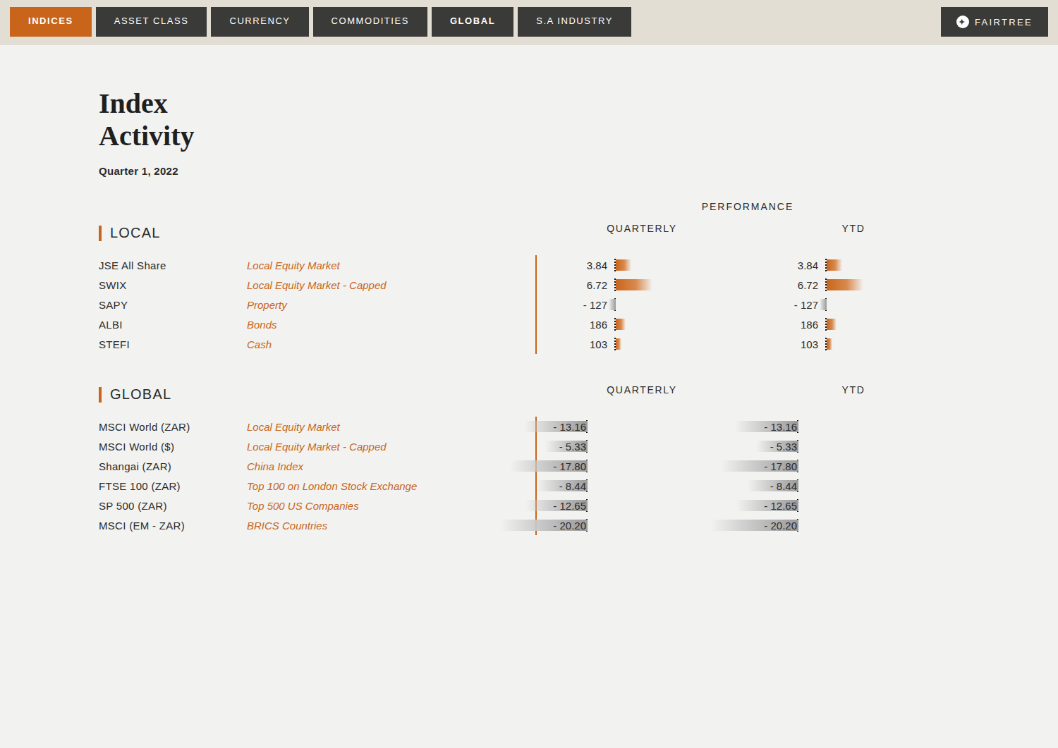INDICES
ASSET CLASS
CURRENCY
COMMODITIES
GLOBAL
S.A INDUSTRY
✦FAIRTREE
Index
Activity
Quarter 1, 2022
PERFORMANCE
LOCAL
QUARTERLY YTD
| JSE All Share | Local Equity Market | 3.84 | 3.84 |
| SWIX | Local Equity Market - Capped | 6.72 | 6.72 |
| SAPY | Property | - 127 | - 127 |
| ALBI | Bonds | 186 | 186 |
| STEFI | Cash | 103 | 103 |
GLOBAL
QUARTERLY YTD
| MSCI World (ZAR) | Local Equity Market | - 13.16 | - 13.16 |
| MSCI World ($) | Local Equity Market - Capped | - 5.33 | - 5.33 |
| Shangai (ZAR) | China Index | - 17.80 | - 17.80 |
| FTSE 100 (ZAR) | Top 100 on London Stock Exchange | - 8.44 | - 8.44 |
| SP 500 (ZAR) | Top 500 US Companies | - 12.65 | - 12.65 |
| MSCI (EM - ZAR) | BRICS Countries | - 20.20 | - 20.20 |